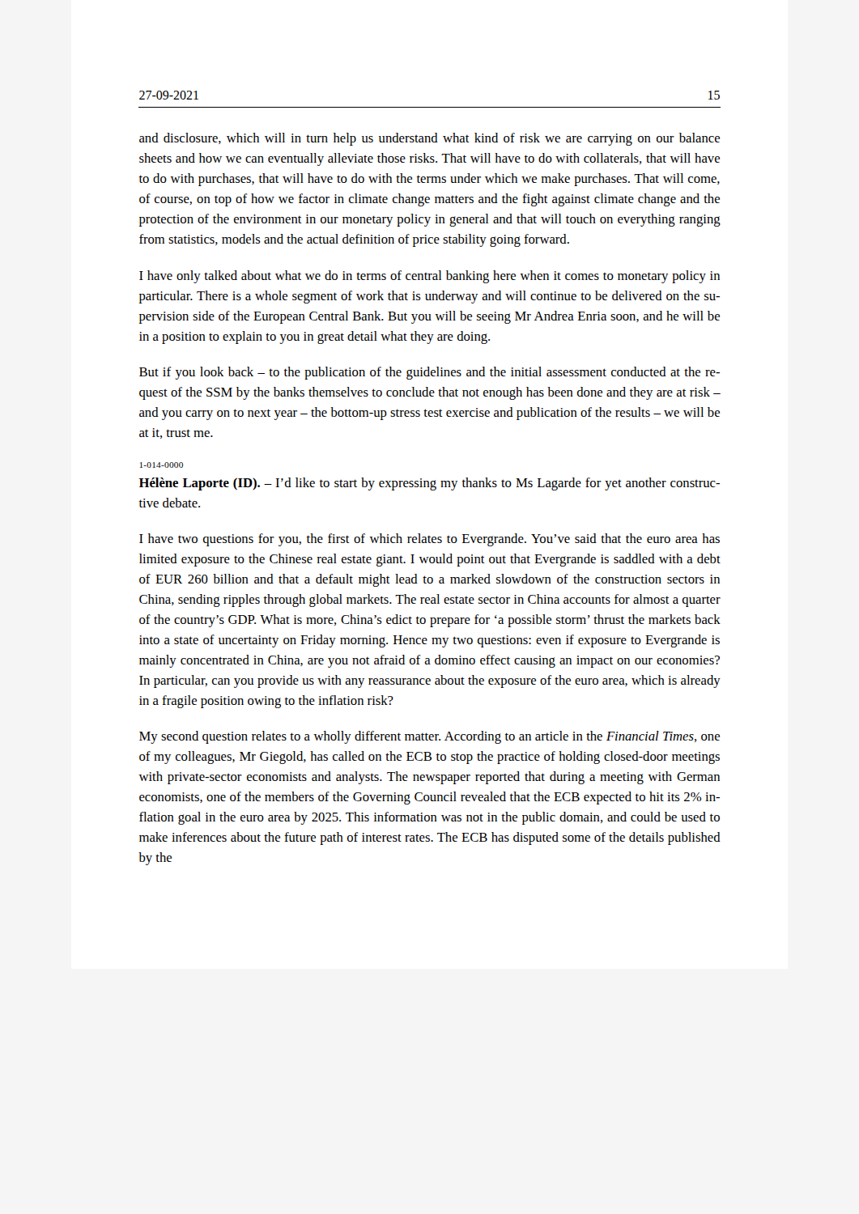27-09-2021 15
and disclosure, which will in turn help us understand what kind of risk we are carrying on our balance sheets and how we can eventually alleviate those risks. That will have to do with collaterals, that will have to do with purchases, that will have to do with the terms under which we make purchases. That will come, of course, on top of how we factor in climate change matters and the fight against climate change and the protection of the environment in our monetary policy in general and that will touch on everything ranging from statistics, models and the actual definition of price stability going forward.
I have only talked about what we do in terms of central banking here when it comes to monetary policy in particular. There is a whole segment of work that is underway and will continue to be delivered on the supervision side of the European Central Bank. But you will be seeing Mr Andrea Enria soon, and he will be in a position to explain to you in great detail what they are doing.
But if you look back – to the publication of the guidelines and the initial assessment conducted at the request of the SSM by the banks themselves to conclude that not enough has been done and they are at risk – and you carry on to next year – the bottom-up stress test exercise and publication of the results – we will be at it, trust me.
1-014-0000
Hélène Laporte (ID). – I’d like to start by expressing my thanks to Ms Lagarde for yet another constructive debate.
I have two questions for you, the first of which relates to Evergrande. You’ve said that the euro area has limited exposure to the Chinese real estate giant. I would point out that Evergrande is saddled with a debt of EUR 260 billion and that a default might lead to a marked slowdown of the construction sectors in China, sending ripples through global markets. The real estate sector in China accounts for almost a quarter of the country’s GDP. What is more, China’s edict to prepare for ‘a possible storm’ thrust the markets back into a state of uncertainty on Friday morning. Hence my two questions: even if exposure to Evergrande is mainly concentrated in China, are you not afraid of a domino effect causing an impact on our economies? In particular, can you provide us with any reassurance about the exposure of the euro area, which is already in a fragile position owing to the inflation risk?
My second question relates to a wholly different matter. According to an article in the Financial Times, one of my colleagues, Mr Giegold, has called on the ECB to stop the practice of holding closed-door meetings with private-sector economists and analysts. The newspaper reported that during a meeting with German economists, one of the members of the Governing Council revealed that the ECB expected to hit its 2% inflation goal in the euro area by 2025. This information was not in the public domain, and could be used to make inferences about the future path of interest rates. The ECB has disputed some of the details published by the